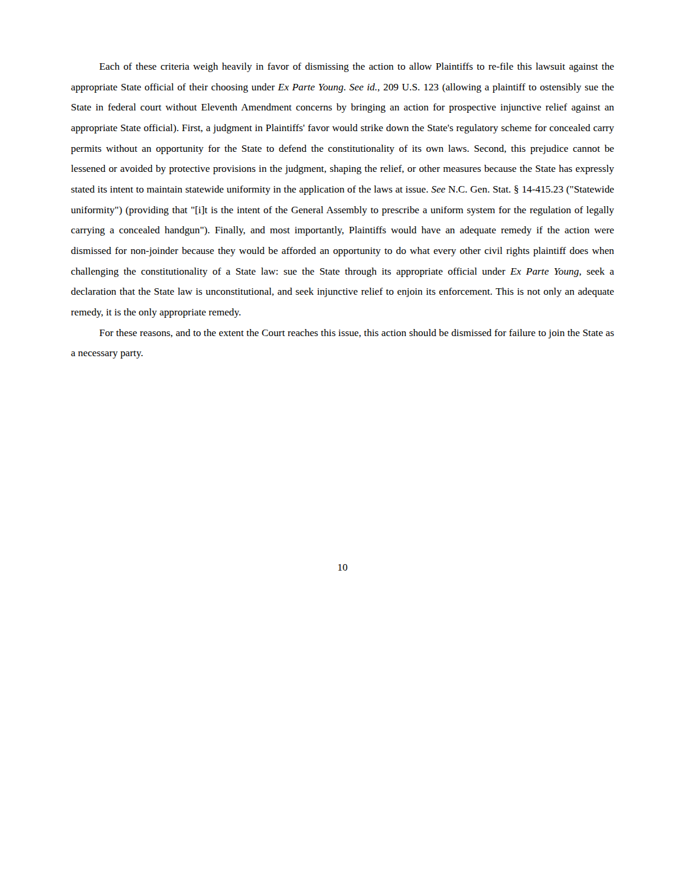Each of these criteria weigh heavily in favor of dismissing the action to allow Plaintiffs to re-file this lawsuit against the appropriate State official of their choosing under Ex Parte Young. See id., 209 U.S. 123 (allowing a plaintiff to ostensibly sue the State in federal court without Eleventh Amendment concerns by bringing an action for prospective injunctive relief against an appropriate State official). First, a judgment in Plaintiffs' favor would strike down the State's regulatory scheme for concealed carry permits without an opportunity for the State to defend the constitutionality of its own laws. Second, this prejudice cannot be lessened or avoided by protective provisions in the judgment, shaping the relief, or other measures because the State has expressly stated its intent to maintain statewide uniformity in the application of the laws at issue. See N.C. Gen. Stat. § 14-415.23 ("Statewide uniformity") (providing that "[i]t is the intent of the General Assembly to prescribe a uniform system for the regulation of legally carrying a concealed handgun"). Finally, and most importantly, Plaintiffs would have an adequate remedy if the action were dismissed for non-joinder because they would be afforded an opportunity to do what every other civil rights plaintiff does when challenging the constitutionality of a State law: sue the State through its appropriate official under Ex Parte Young, seek a declaration that the State law is unconstitutional, and seek injunctive relief to enjoin its enforcement. This is not only an adequate remedy, it is the only appropriate remedy.
For these reasons, and to the extent the Court reaches this issue, this action should be dismissed for failure to join the State as a necessary party.
10